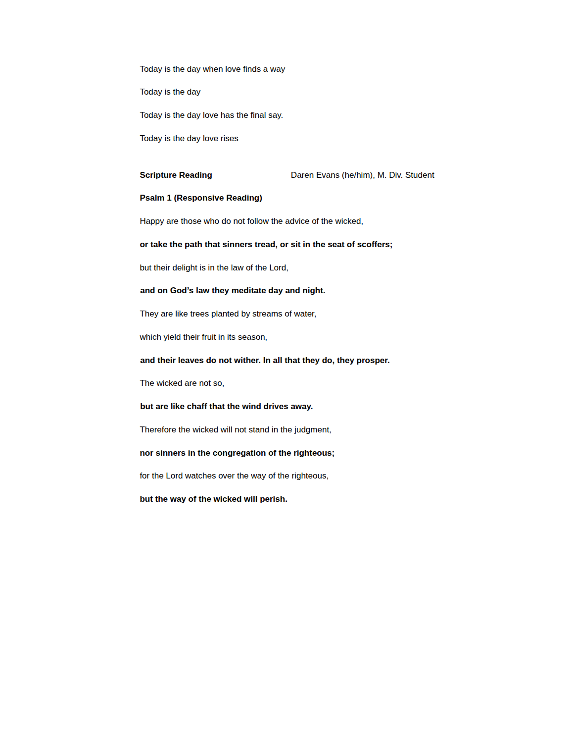Today is the day when love finds a way
Today is the day
Today is the day love has the final say.
Today is the day love rises
Scripture Reading Daren Evans (he/him), M. Div. Student
Psalm 1 (Responsive Reading)
Happy are those who do not follow the advice of the wicked,
or take the path that sinners tread, or sit in the seat of scoffers;
but their delight is in the law of the Lord,
and on God’s law they meditate day and night.
They are like trees planted by streams of water,
which yield their fruit in its season,
and their leaves do not wither. In all that they do, they prosper.
The wicked are not so,
but are like chaff that the wind drives away.
Therefore the wicked will not stand in the judgment,
nor sinners in the congregation of the righteous;
for the Lord watches over the way of the righteous,
but the way of the wicked will perish.